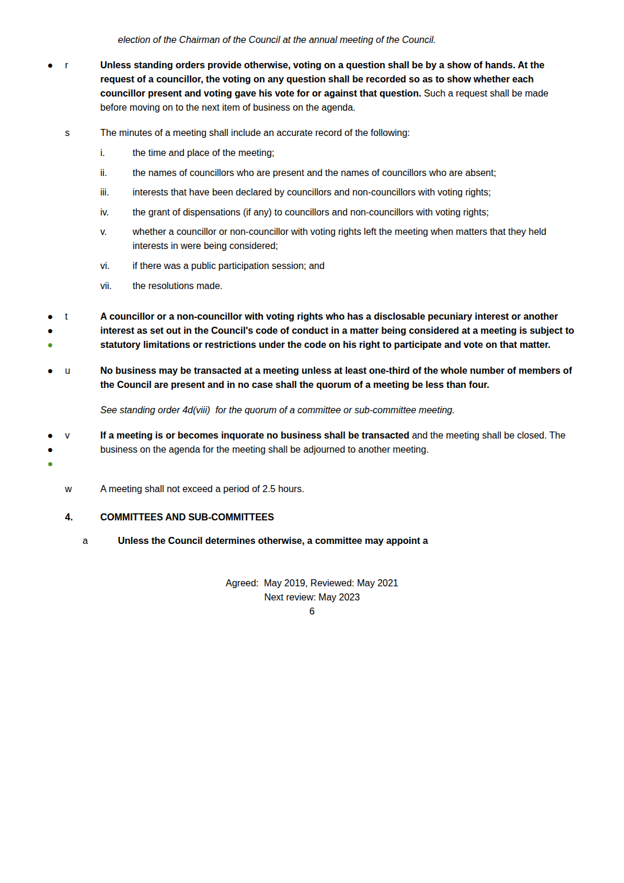election of the Chairman of the Council at the annual meeting of the Council.
●
r
Unless standing orders provide otherwise, voting on a question shall be by a show of hands. At the request of a councillor, the voting on any question shall be recorded so as to show whether each councillor present and voting gave his vote for or against that question. Such a request shall be made before moving on to the next item of business on the agenda.
s
The minutes of a meeting shall include an accurate record of the following:
i. the time and place of the meeting;
ii. the names of councillors who are present and the names of councillors who are absent;
iii. interests that have been declared by councillors and non-councillors with voting rights;
iv. the grant of dispensations (if any) to councillors and non-councillors with voting rights;
v. whether a councillor or non-councillor with voting rights left the meeting when matters that they held interests in were being considered;
vi. if there was a public participation session; and
vii. the resolutions made.
● ● ●
t
A councillor or a non-councillor with voting rights who has a disclosable pecuniary interest or another interest as set out in the Council's code of conduct in a matter being considered at a meeting is subject to statutory limitations or restrictions under the code on his right to participate and vote on that matter.
●
u
No business may be transacted at a meeting unless at least one-third of the whole number of members of the Council are present and in no case shall the quorum of a meeting be less than four.
See standing order 4d(viii) for the quorum of a committee or sub-committee meeting.
● ● ●
v
If a meeting is or becomes inquorate no business shall be transacted and the meeting shall be closed. The business on the agenda for the meeting shall be adjourned to another meeting.
w
A meeting shall not exceed a period of 2.5 hours.
4.
COMMITTEES AND SUB-COMMITTEES
a
Unless the Council determines otherwise, a committee may appoint a
Agreed: May 2019, Reviewed: May 2021
Next review: May 2023
6